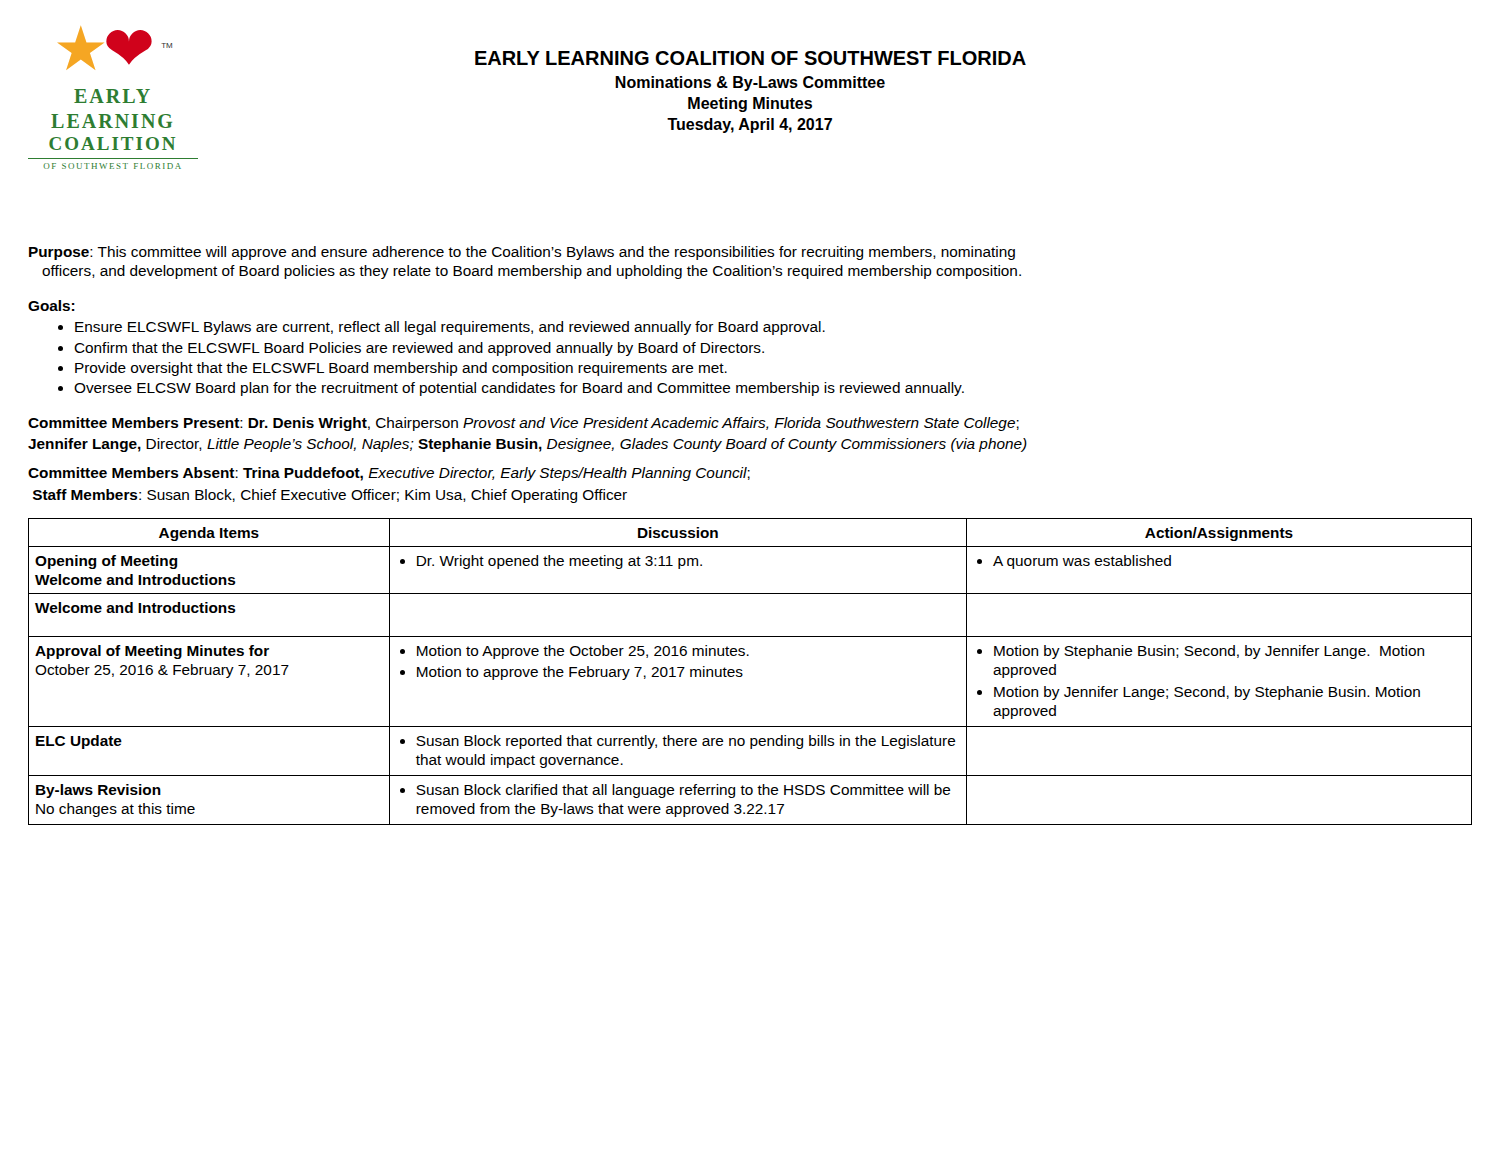★❤TM
EARLY LEARNING
COALITION
OF SOUTHWEST FLORIDA
EARLY LEARNING COALITION OF SOUTHWEST FLORIDA
Nominations & By-Laws Committee
Meeting Minutes
Tuesday, April 4, 2017
Purpose: This committee will approve and ensure adherence to the Coalition’s Bylaws and the responsibilities for recruiting members, nominating
officers, and development of Board policies as they relate to Board membership and upholding the Coalition’s required membership composition.
Goals:
Ensure ELCSWFL Bylaws are current, reflect all legal requirements, and reviewed annually for Board approval.
Confirm that the ELCSWFL Board Policies are reviewed and approved annually by Board of Directors.
Provide oversight that the ELCSWFL Board membership and composition requirements are met.
Oversee ELCSW Board plan for the recruitment of potential candidates for Board and Committee membership is reviewed annually.
Committee Members Present: Dr. Denis Wright, Chairperson Provost and Vice President Academic Affairs, Florida Southwestern State College;
Jennifer Lange, Director, Little People’s School, Naples; Stephanie Busin, Designee, Glades County Board of County Commissioners (via phone)
Committee Members Absent: Trina Puddefoot, Executive Director, Early Steps/Health Planning Council;
Staff Members: Susan Block, Chief Executive Officer; Kim Usa, Chief Operating Officer
| Agenda Items | Discussion | Action/Assignments |
| --- | --- | --- |
| Opening of Meeting Welcome and Introductions | Dr. Wright opened the meeting at 3:11 pm. | A quorum was established |
| Welcome and Introductions | | |
| Approval of Meeting Minutes for October 25, 2016 & February 7, 2017 | Motion to Approve the October 25, 2016 minutes. Motion to approve the February 7, 2017 minutes | Motion by Stephanie Busin; Second, by Jennifer Lange. Motion approved Motion by Jennifer Lange; Second, by Stephanie Busin. Motion approved |
| ELC Update | Susan Block reported that currently, there are no pending bills in the Legislature that would impact governance. | |
| By-laws Revision No changes at this time | Susan Block clarified that all language referring to the HSDS Committee will be removed from the By-laws that were approved 3.22.17 | |